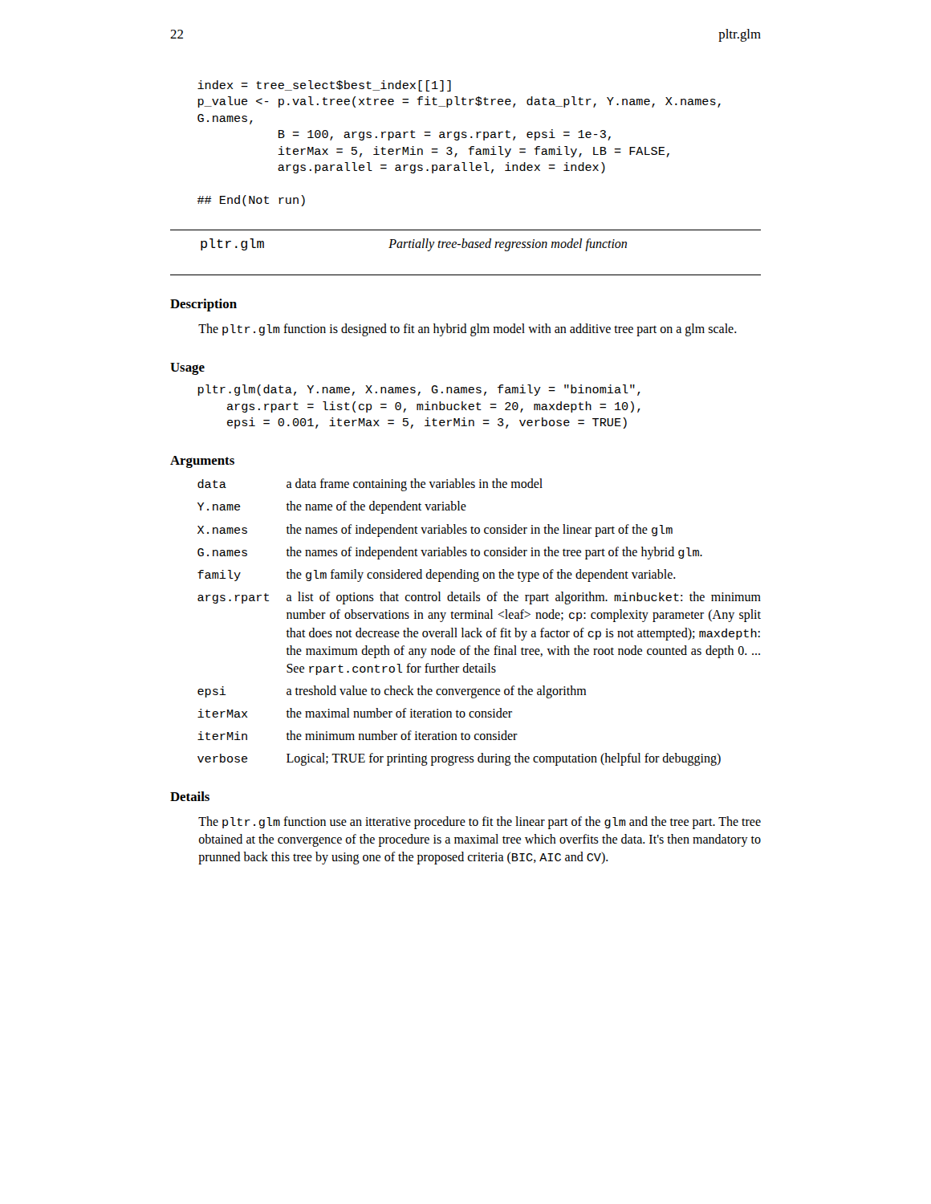22 pltr.glm
index = tree_select$best_index[[1]]
p_value <- p.val.tree(xtree = fit_pltr$tree, data_pltr, Y.name, X.names, G.names,
           B = 100, args.rpart = args.rpart, epsi = 1e-3,
           iterMax = 5, iterMin = 3, family = family, LB = FALSE,
           args.parallel = args.parallel, index = index)

## End(Not run)
pltr.glm Partially tree-based regression model function
Description
The pltr.glm function is designed to fit an hybrid glm model with an additive tree part on a glm scale.
Usage
pltr.glm(data, Y.name, X.names, G.names, family = "binomial",
    args.rpart = list(cp = 0, minbucket = 20, maxdepth = 10),
    epsi = 0.001, iterMax = 5, iterMin = 3, verbose = TRUE)
Arguments
data
a data frame containing the variables in the model
Y.name
the name of the dependent variable
X.names
the names of independent variables to consider in the linear part of the glm
G.names
the names of independent variables to consider in the tree part of the hybrid glm.
family
the glm family considered depending on the type of the dependent variable.
args.rpart
a list of options that control details of the rpart algorithm. minbucket: the minimum number of observations in any terminal <leaf> node; cp: complexity parameter (Any split that does not decrease the overall lack of fit by a factor of cp is not attempted); maxdepth: the maximum depth of any node of the final tree, with the root node counted as depth 0. ... See rpart.control for further details
epsi
a treshold value to check the convergence of the algorithm
iterMax
the maximal number of iteration to consider
iterMin
the minimum number of iteration to consider
verbose
Logical; TRUE for printing progress during the computation (helpful for debugging)
Details
The pltr.glm function use an itterative procedure to fit the linear part of the glm and the tree part. The tree obtained at the convergence of the procedure is a maximal tree which overfits the data. It's then mandatory to prunned back this tree by using one of the proposed criteria (BIC, AIC and CV).